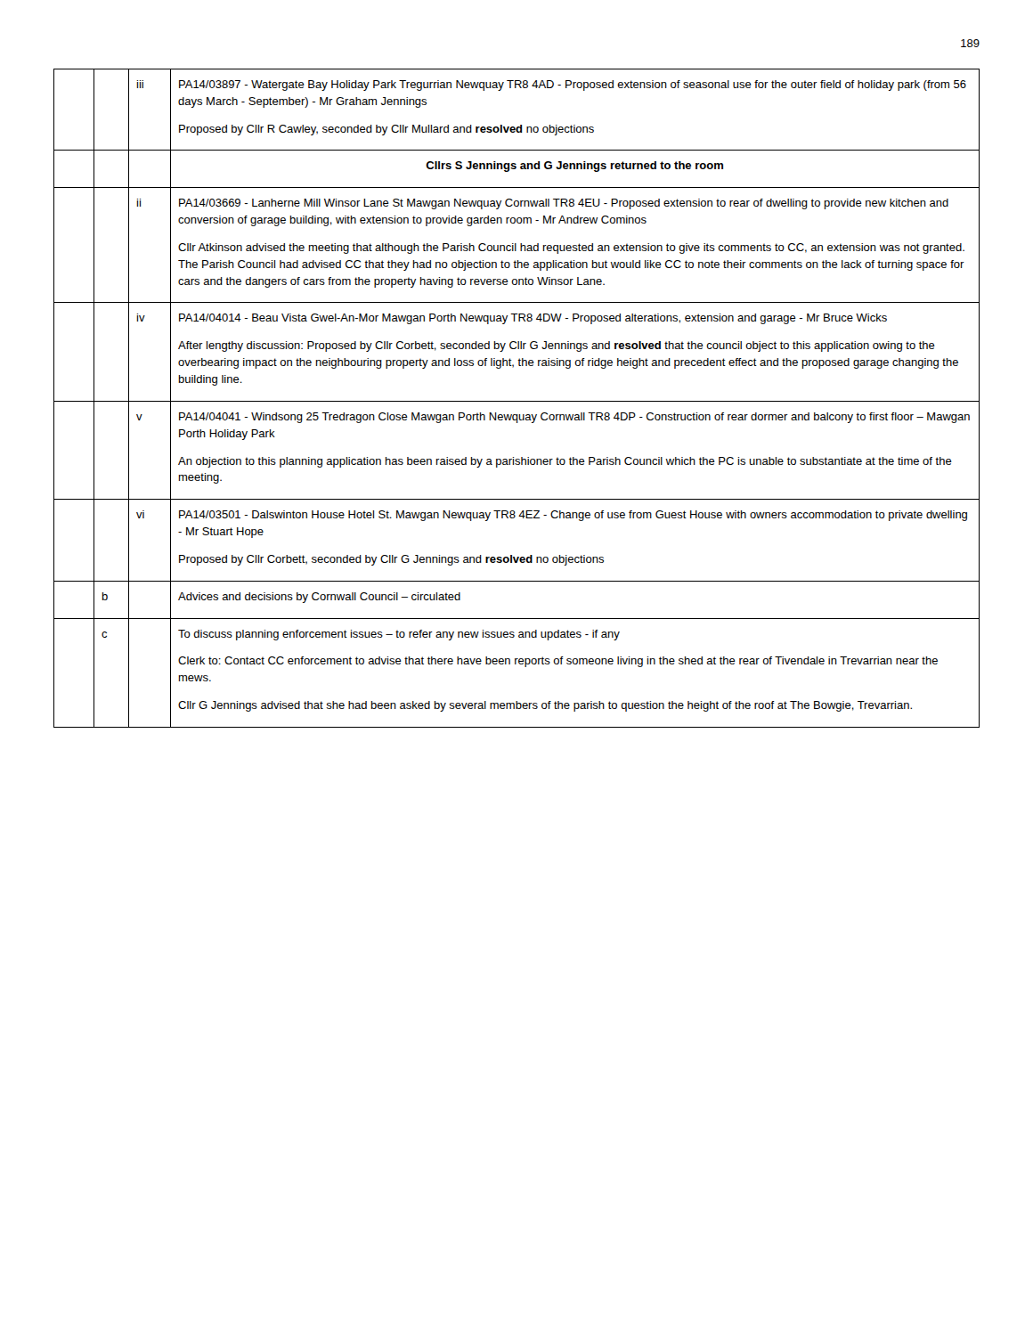189
| | | iii | PA14/03897 - Watergate Bay Holiday Park Tregurrian Newquay TR8 4AD - Proposed extension of seasonal use for the outer field of holiday park (from 56 days March - September) - Mr Graham Jennings Proposed by Cllr R Cawley, seconded by Cllr Mullard and resolved no objections |
| | | | Cllrs S Jennings and G Jennings returned to the room |
| | | ii | PA14/03669 - Lanherne Mill Winsor Lane St Mawgan Newquay Cornwall TR8 4EU - Proposed extension to rear of dwelling to provide new kitchen and conversion of garage building, with extension to provide garden room - Mr Andrew Cominos Cllr Atkinson advised the meeting that although the Parish Council had requested an extension to give its comments to CC, an extension was not granted. The Parish Council had advised CC that they had no objection to the application but would like CC to note their comments on the lack of turning space for cars and the dangers of cars from the property having to reverse onto Winsor Lane. |
| | | iv | PA14/04014 - Beau Vista Gwel-An-Mor Mawgan Porth Newquay TR8 4DW - Proposed alterations, extension and garage - Mr Bruce Wicks After lengthy discussion: Proposed by Cllr Corbett, seconded by Cllr G Jennings and resolved that the council object to this application owing to the overbearing impact on the neighbouring property and loss of light, the raising of ridge height and precedent effect and the proposed garage changing the building line. |
| | | v | PA14/04041 - Windsong 25 Tredragon Close Mawgan Porth Newquay Cornwall TR8 4DP - Construction of rear dormer and balcony to first floor – Mawgan Porth Holiday Park An objection to this planning application has been raised by a parishioner to the Parish Council which the PC is unable to substantiate at the time of the meeting. |
| | | vi | PA14/03501 - Dalswinton House Hotel St. Mawgan Newquay TR8 4EZ - Change of use from Guest House with owners accommodation to private dwelling - Mr Stuart Hope Proposed by Cllr Corbett, seconded by Cllr G Jennings and resolved no objections |
| | b | | Advices and decisions by Cornwall Council – circulated |
| | c | | To discuss planning enforcement issues – to refer any new issues and updates - if any Clerk to: Contact CC enforcement to advise that there have been reports of someone living in the shed at the rear of Tivendale in Trevarrian near the mews. Cllr G Jennings advised that she had been asked by several members of the parish to question the height of the roof at The Bowgie, Trevarrian. |